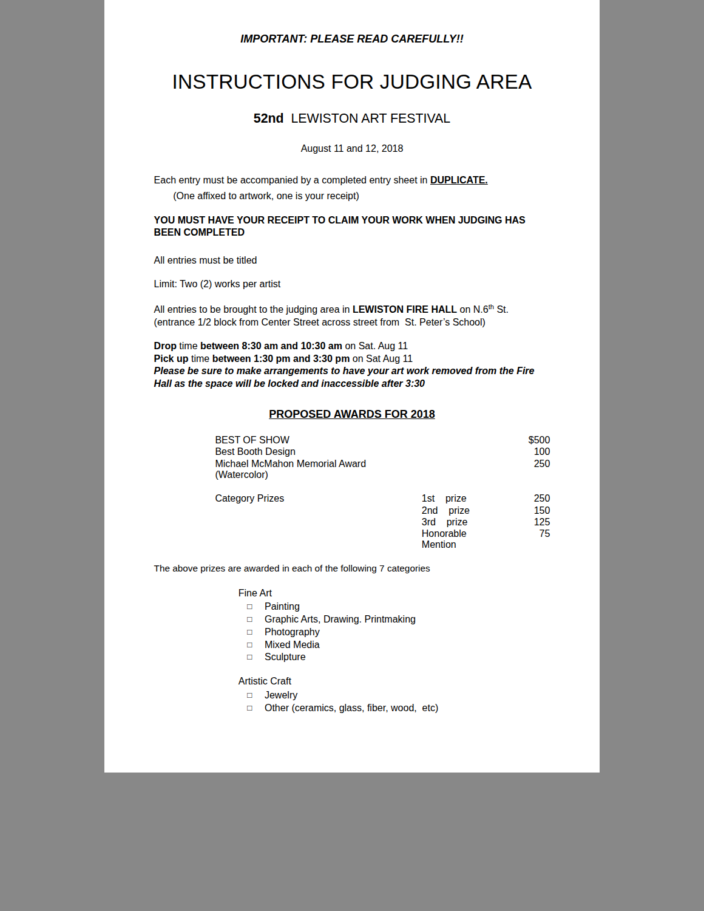IMPORTANT: PLEASE READ CAREFULLY!!
INSTRUCTIONS FOR JUDGING AREA
52nd LEWISTON ART FESTIVAL
August 11 and 12, 2018
Each entry must be accompanied by a completed entry sheet in DUPLICATE.
(One affixed to artwork, one is your receipt)
YOU MUST HAVE YOUR RECEIPT TO CLAIM YOUR WORK WHEN JUDGING HAS BEEN COMPLETED
All entries must be titled
Limit: Two (2) works per artist
All entries to be brought to the judging area in LEWISTON FIRE HALL on N.6th St. (entrance 1/2 block from Center Street across street from St. Peter’s School)
Drop time between 8:30 am and 10:30 am on Sat. Aug 11
Pick up time between 1:30 pm and 3:30 pm on Sat Aug 11
Please be sure to make arrangements to have your art work removed from the Fire Hall as the space will be locked and inaccessible after 3:30
PROPOSED AWARDS FOR 2018
| BEST OF SHOW | | $500 |
| Best Booth Design | | 100 |
| Michael McMahon Memorial Award (Watercolor) | | 250 |
| Category Prizes | 1st prize | 250 |
| | 2nd prize | 150 |
| | 3rd prize | 125 |
| | Honorable Mention | 75 |
The above prizes are awarded in each of the following 7 categories
Fine Art
Painting
Graphic Arts, Drawing. Printmaking
Photography
Mixed Media
Sculpture
Artistic Craft
Jewelry
Other (ceramics, glass, fiber, wood, etc)